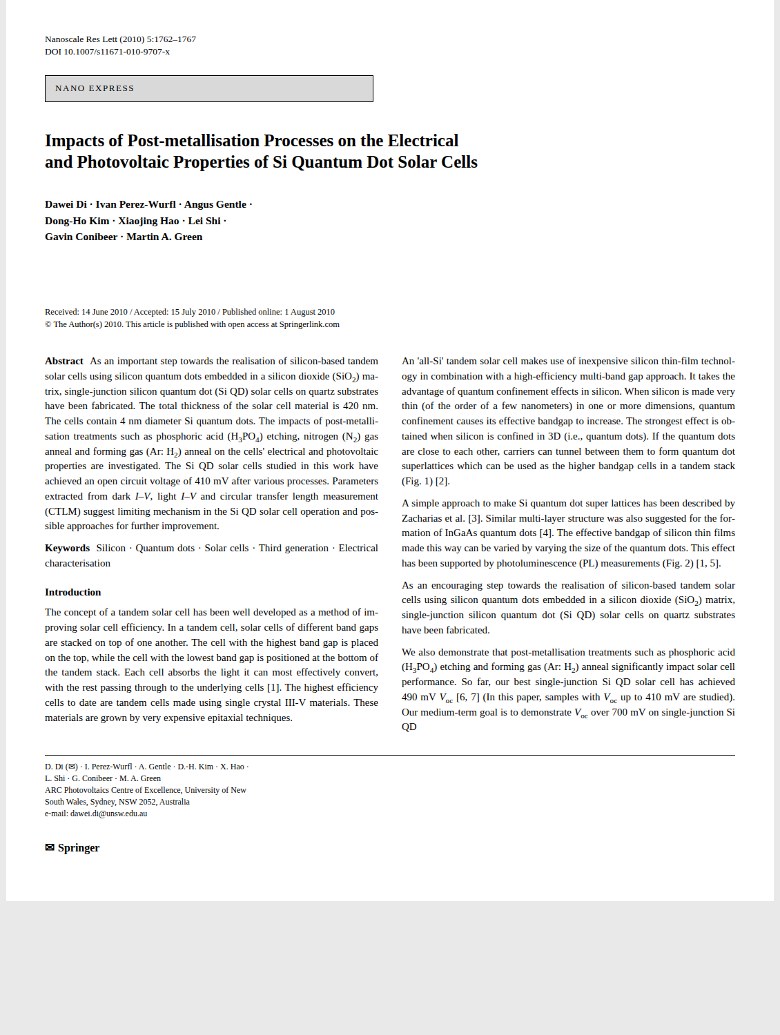Nanoscale Res Lett (2010) 5:1762–1767
DOI 10.1007/s11671-010-9707-x
NANO EXPRESS
Impacts of Post-metallisation Processes on the Electrical
and Photovoltaic Properties of Si Quantum Dot Solar Cells
Dawei Di · Ivan Perez-Wurfl · Angus Gentle ·
Dong-Ho Kim · Xiaojing Hao · Lei Shi ·
Gavin Conibeer · Martin A. Green
Received: 14 June 2010 / Accepted: 15 July 2010 / Published online: 1 August 2010
© The Author(s) 2010. This article is published with open access at Springerlink.com
Abstract As an important step towards the realisation of silicon-based tandem solar cells using silicon quantum dots embedded in a silicon dioxide (SiO2) matrix, single-junction silicon quantum dot (Si QD) solar cells on quartz substrates have been fabricated. The total thickness of the solar cell material is 420 nm. The cells contain 4 nm diameter Si quantum dots. The impacts of post-metallisation treatments such as phosphoric acid (H3PO4) etching, nitrogen (N2) gas anneal and forming gas (Ar: H2) anneal on the cells' electrical and photovoltaic properties are investigated. The Si QD solar cells studied in this work have achieved an open circuit voltage of 410 mV after various processes. Parameters extracted from dark I–V, light I–V and circular transfer length measurement (CTLM) suggest limiting mechanism in the Si QD solar cell operation and possible approaches for further improvement.
Keywords Silicon · Quantum dots · Solar cells · Third generation · Electrical characterisation
Introduction
The concept of a tandem solar cell has been well developed as a method of improving solar cell efficiency. In a tandem cell, solar cells of different band gaps are stacked on top of one another. The cell with the highest band gap is placed on the top, while the cell with the lowest band gap is positioned at the bottom of the tandem stack. Each cell absorbs the light it can most effectively convert, with the rest passing through to the underlying cells [1]. The highest efficiency cells to date are tandem cells made using single crystal III-V materials. These materials are grown by very expensive epitaxial techniques.
An 'all-Si' tandem solar cell makes use of inexpensive silicon thin-film technology in combination with a high-efficiency multi-band gap approach. It takes the advantage of quantum confinement effects in silicon. When silicon is made very thin (of the order of a few nanometers) in one or more dimensions, quantum confinement causes its effective bandgap to increase. The strongest effect is obtained when silicon is confined in 3D (i.e., quantum dots). If the quantum dots are close to each other, carriers can tunnel between them to form quantum dot superlattices which can be used as the higher bandgap cells in a tandem stack (Fig. 1) [2].
A simple approach to make Si quantum dot super lattices has been described by Zacharias et al. [3]. Similar multi-layer structure was also suggested for the formation of InGaAs quantum dots [4]. The effective bandgap of silicon thin films made this way can be varied by varying the size of the quantum dots. This effect has been supported by photoluminescence (PL) measurements (Fig. 2) [1, 5].
As an encouraging step towards the realisation of silicon-based tandem solar cells using silicon quantum dots embedded in a silicon dioxide (SiO2) matrix, single-junction silicon quantum dot (Si QD) solar cells on quartz substrates have been fabricated.
We also demonstrate that post-metallisation treatments such as phosphoric acid (H3PO4) etching and forming gas (Ar: H2) anneal significantly impact solar cell performance. So far, our best single-junction Si QD solar cell has achieved 490 mV Voc [6, 7] (In this paper, samples with Voc up to 410 mV are studied). Our medium-term goal is to demonstrate Voc over 700 mV on single-junction Si QD
D. Di (✉) · I. Perez-Wurfl · A. Gentle · D.-H. Kim · X. Hao ·
L. Shi · G. Conibeer · M. A. Green
ARC Photovoltaics Centre of Excellence, University of New
South Wales, Sydney, NSW 2052, Australia
e-mail: dawei.di@unsw.edu.au
Springer